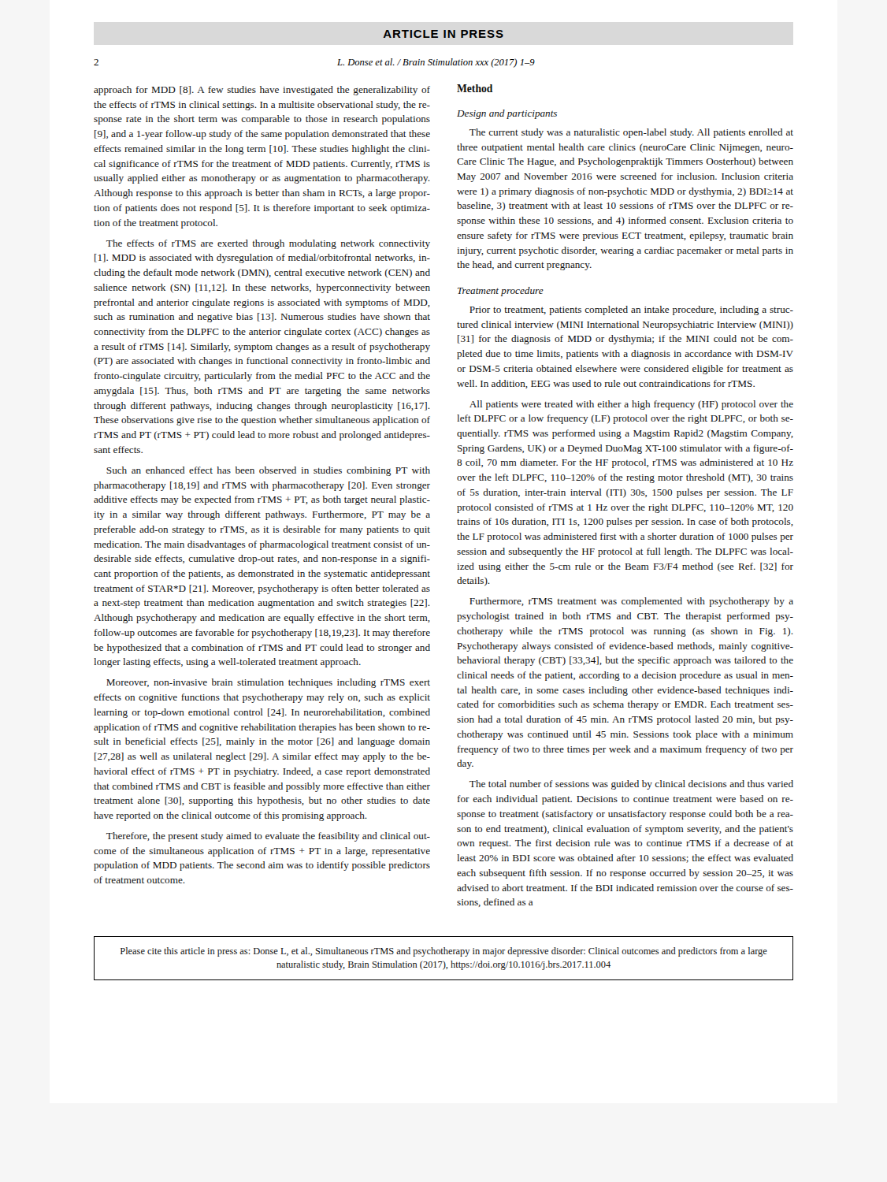ARTICLE IN PRESS
2 L. Donse et al. / Brain Stimulation xxx (2017) 1–9
approach for MDD [8]. A few studies have investigated the generalizability of the effects of rTMS in clinical settings. In a multisite observational study, the response rate in the short term was comparable to those in research populations [9], and a 1-year follow-up study of the same population demonstrated that these effects remained similar in the long term [10]. These studies highlight the clinical significance of rTMS for the treatment of MDD patients. Currently, rTMS is usually applied either as monotherapy or as augmentation to pharmacotherapy. Although response to this approach is better than sham in RCTs, a large proportion of patients does not respond [5]. It is therefore important to seek optimization of the treatment protocol.
The effects of rTMS are exerted through modulating network connectivity [1]. MDD is associated with dysregulation of medial/orbitofrontal networks, including the default mode network (DMN), central executive network (CEN) and salience network (SN) [11,12]. In these networks, hyperconnectivity between prefrontal and anterior cingulate regions is associated with symptoms of MDD, such as rumination and negative bias [13]. Numerous studies have shown that connectivity from the DLPFC to the anterior cingulate cortex (ACC) changes as a result of rTMS [14]. Similarly, symptom changes as a result of psychotherapy (PT) are associated with changes in functional connectivity in fronto-limbic and fronto-cingulate circuitry, particularly from the medial PFC to the ACC and the amygdala [15]. Thus, both rTMS and PT are targeting the same networks through different pathways, inducing changes through neuroplasticity [16,17]. These observations give rise to the question whether simultaneous application of rTMS and PT (rTMS + PT) could lead to more robust and prolonged antidepressant effects.
Such an enhanced effect has been observed in studies combining PT with pharmacotherapy [18,19] and rTMS with pharmacotherapy [20]. Even stronger additive effects may be expected from rTMS + PT, as both target neural plasticity in a similar way through different pathways. Furthermore, PT may be a preferable add-on strategy to rTMS, as it is desirable for many patients to quit medication. The main disadvantages of pharmacological treatment consist of undesirable side effects, cumulative drop-out rates, and non-response in a significant proportion of the patients, as demonstrated in the systematic antidepressant treatment of STAR*D [21]. Moreover, psychotherapy is often better tolerated as a next-step treatment than medication augmentation and switch strategies [22]. Although psychotherapy and medication are equally effective in the short term, follow-up outcomes are favorable for psychotherapy [18,19,23]. It may therefore be hypothesized that a combination of rTMS and PT could lead to stronger and longer lasting effects, using a well-tolerated treatment approach.
Moreover, non-invasive brain stimulation techniques including rTMS exert effects on cognitive functions that psychotherapy may rely on, such as explicit learning or top-down emotional control [24]. In neurorehabilitation, combined application of rTMS and cognitive rehabilitation therapies has been shown to result in beneficial effects [25], mainly in the motor [26] and language domain [27,28] as well as unilateral neglect [29]. A similar effect may apply to the behavioral effect of rTMS + PT in psychiatry. Indeed, a case report demonstrated that combined rTMS and CBT is feasible and possibly more effective than either treatment alone [30], supporting this hypothesis, but no other studies to date have reported on the clinical outcome of this promising approach.
Therefore, the present study aimed to evaluate the feasibility and clinical outcome of the simultaneous application of rTMS + PT in a large, representative population of MDD patients. The second aim was to identify possible predictors of treatment outcome.
Method
Design and participants
The current study was a naturalistic open-label study. All patients enrolled at three outpatient mental health care clinics (neuroCare Clinic Nijmegen, neuroCare Clinic The Hague, and Psychologenpraktijk Timmers Oosterhout) between May 2007 and November 2016 were screened for inclusion. Inclusion criteria were 1) a primary diagnosis of non-psychotic MDD or dysthymia, 2) BDI≥14 at baseline, 3) treatment with at least 10 sessions of rTMS over the DLPFC or response within these 10 sessions, and 4) informed consent. Exclusion criteria to ensure safety for rTMS were previous ECT treatment, epilepsy, traumatic brain injury, current psychotic disorder, wearing a cardiac pacemaker or metal parts in the head, and current pregnancy.
Treatment procedure
Prior to treatment, patients completed an intake procedure, including a structured clinical interview (MINI International Neuropsychiatric Interview (MINI)) [31] for the diagnosis of MDD or dysthymia; if the MINI could not be completed due to time limits, patients with a diagnosis in accordance with DSM-IV or DSM-5 criteria obtained elsewhere were considered eligible for treatment as well. In addition, EEG was used to rule out contraindications for rTMS.
All patients were treated with either a high frequency (HF) protocol over the left DLPFC or a low frequency (LF) protocol over the right DLPFC, or both sequentially. rTMS was performed using a Magstim Rapid2 (Magstim Company, Spring Gardens, UK) or a Deymed DuoMag XT-100 stimulator with a figure-of-8 coil, 70 mm diameter. For the HF protocol, rTMS was administered at 10 Hz over the left DLPFC, 110–120% of the resting motor threshold (MT), 30 trains of 5s duration, inter-train interval (ITI) 30s, 1500 pulses per session. The LF protocol consisted of rTMS at 1 Hz over the right DLPFC, 110–120% MT, 120 trains of 10s duration, ITI 1s, 1200 pulses per session. In case of both protocols, the LF protocol was administered first with a shorter duration of 1000 pulses per session and subsequently the HF protocol at full length. The DLPFC was localized using either the 5-cm rule or the Beam F3/F4 method (see Ref. [32] for details).
Furthermore, rTMS treatment was complemented with psychotherapy by a psychologist trained in both rTMS and CBT. The therapist performed psychotherapy while the rTMS protocol was running (as shown in Fig. 1). Psychotherapy always consisted of evidence-based methods, mainly cognitive-behavioral therapy (CBT) [33,34], but the specific approach was tailored to the clinical needs of the patient, according to a decision procedure as usual in mental health care, in some cases including other evidence-based techniques indicated for comorbidities such as schema therapy or EMDR. Each treatment session had a total duration of 45 min. An rTMS protocol lasted 20 min, but psychotherapy was continued until 45 min. Sessions took place with a minimum frequency of two to three times per week and a maximum frequency of two per day.
The total number of sessions was guided by clinical decisions and thus varied for each individual patient. Decisions to continue treatment were based on response to treatment (satisfactory or unsatisfactory response could both be a reason to end treatment), clinical evaluation of symptom severity, and the patient's own request. The first decision rule was to continue rTMS if a decrease of at least 20% in BDI score was obtained after 10 sessions; the effect was evaluated each subsequent fifth session. If no response occurred by session 20–25, it was advised to abort treatment. If the BDI indicated remission over the course of sessions, defined as a
Please cite this article in press as: Donse L, et al., Simultaneous rTMS and psychotherapy in major depressive disorder: Clinical outcomes and predictors from a large naturalistic study, Brain Stimulation (2017), https://doi.org/10.1016/j.brs.2017.11.004